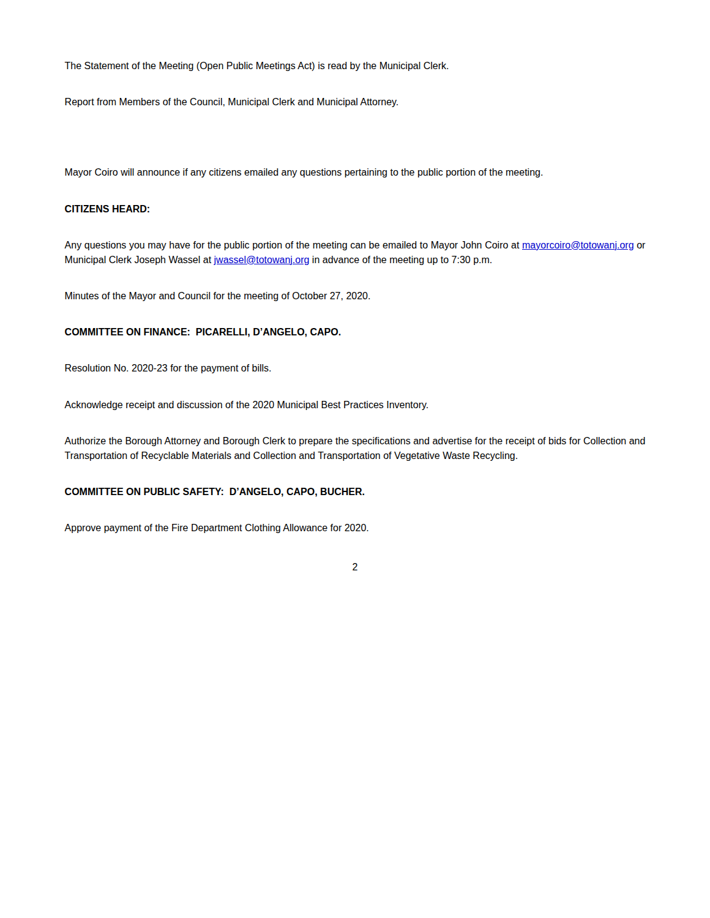The Statement of the Meeting (Open Public Meetings Act) is read by the Municipal Clerk.
Report from Members of the Council, Municipal Clerk and Municipal Attorney.
Mayor Coiro will announce if any citizens emailed any questions pertaining to the public portion of the meeting.
CITIZENS HEARD:
Any questions you may have for the public portion of the meeting can be emailed to Mayor John Coiro at mayorcoiro@totowanj.org or Municipal Clerk Joseph Wassel at jwassel@totowanj.org in advance of the meeting up to 7:30 p.m.
Minutes of the Mayor and Council for the meeting of October 27, 2020.
COMMITTEE ON FINANCE: PICARELLI, D’ANGELO, CAPO.
Resolution No. 2020-23 for the payment of bills.
Acknowledge receipt and discussion of the 2020 Municipal Best Practices Inventory.
Authorize the Borough Attorney and Borough Clerk to prepare the specifications and advertise for the receipt of bids for Collection and Transportation of Recyclable Materials and Collection and Transportation of Vegetative Waste Recycling.
COMMITTEE ON PUBLIC SAFETY: D’ANGELO, CAPO, BUCHER.
Approve payment of the Fire Department Clothing Allowance for 2020.
2